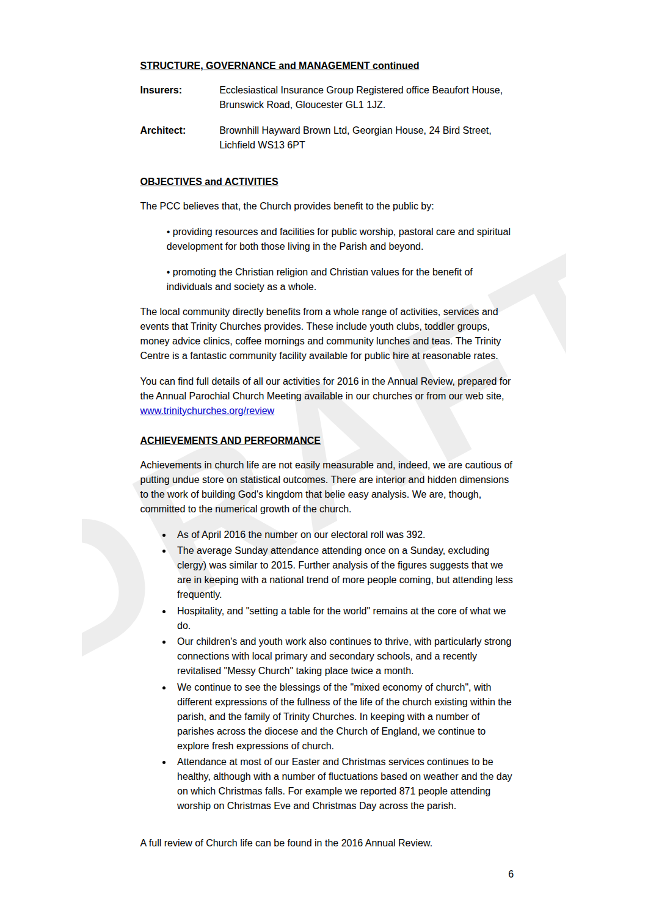DRAFT
STRUCTURE, GOVERNANCE and MANAGEMENT continued
| Insurers: | Ecclesiastical Insurance Group Registered office Beaufort House, Brunswick Road, Gloucester GL1 1JZ. |
| Architect: | Brownhill Hayward Brown Ltd, Georgian House, 24 Bird Street, Lichfield WS13 6PT |
OBJECTIVES and ACTIVITIES
The PCC believes that, the Church provides benefit to the public by:
• providing resources and facilities for public worship, pastoral care and spiritual development for both those living in the Parish and beyond.
• promoting the Christian religion and Christian values for the benefit of individuals and society as a whole.
The local community directly benefits from a whole range of activities, services and events that Trinity Churches provides. These include youth clubs, toddler groups, money advice clinics, coffee mornings and community lunches and teas. The Trinity Centre is a fantastic community facility available for public hire at reasonable rates.
You can find full details of all our activities for 2016 in the Annual Review, prepared for the Annual Parochial Church Meeting available in our churches or from our web site, www.trinitychurches.org/review
ACHIEVEMENTS AND PERFORMANCE
Achievements in church life are not easily measurable and, indeed, we are cautious of putting undue store on statistical outcomes. There are interior and hidden dimensions to the work of building God's kingdom that belie easy analysis. We are, though, committed to the numerical growth of the church.
As of April 2016 the number on our electoral roll was 392.
The average Sunday attendance attending once on a Sunday, excluding clergy) was similar to 2015. Further analysis of the figures suggests that we are in keeping with a national trend of more people coming, but attending less frequently.
Hospitality, and "setting a table for the world" remains at the core of what we do.
Our children's and youth work also continues to thrive, with particularly strong connections with local primary and secondary schools, and a recently revitalised "Messy Church" taking place twice a month.
We continue to see the blessings of the "mixed economy of church", with different expressions of the fullness of the life of the church existing within the parish, and the family of Trinity Churches. In keeping with a number of parishes across the diocese and the Church of England, we continue to explore fresh expressions of church.
Attendance at most of our Easter and Christmas services continues to be healthy, although with a number of fluctuations based on weather and the day on which Christmas falls. For example we reported 871 people attending worship on Christmas Eve and Christmas Day across the parish.
A full review of Church life can be found in the 2016 Annual Review.
6